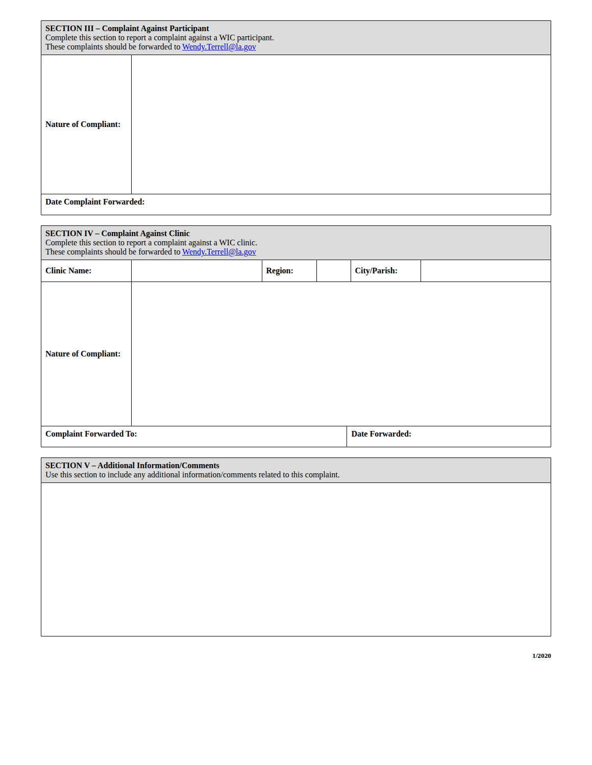| SECTION III – Complaint Against Participant Complete this section to report a complaint against a WIC participant. These complaints should be forwarded to Wendy.Terrell@la.gov |
| Nature of Compliant: | |
| Date Complaint Forwarded: |
| SECTION IV – Complaint Against Clinic Complete this section to report a complaint against a WIC clinic. These complaints should be forwarded to Wendy.Terrell@la.gov |
| Clinic Name: | | Region: | | City/Parish: | |
| Nature of Compliant: | |
| Complaint Forwarded To: | Date Forwarded: |
| SECTION V – Additional Information/Comments Use this section to include any additional information/comments related to this complaint. |
1/2020